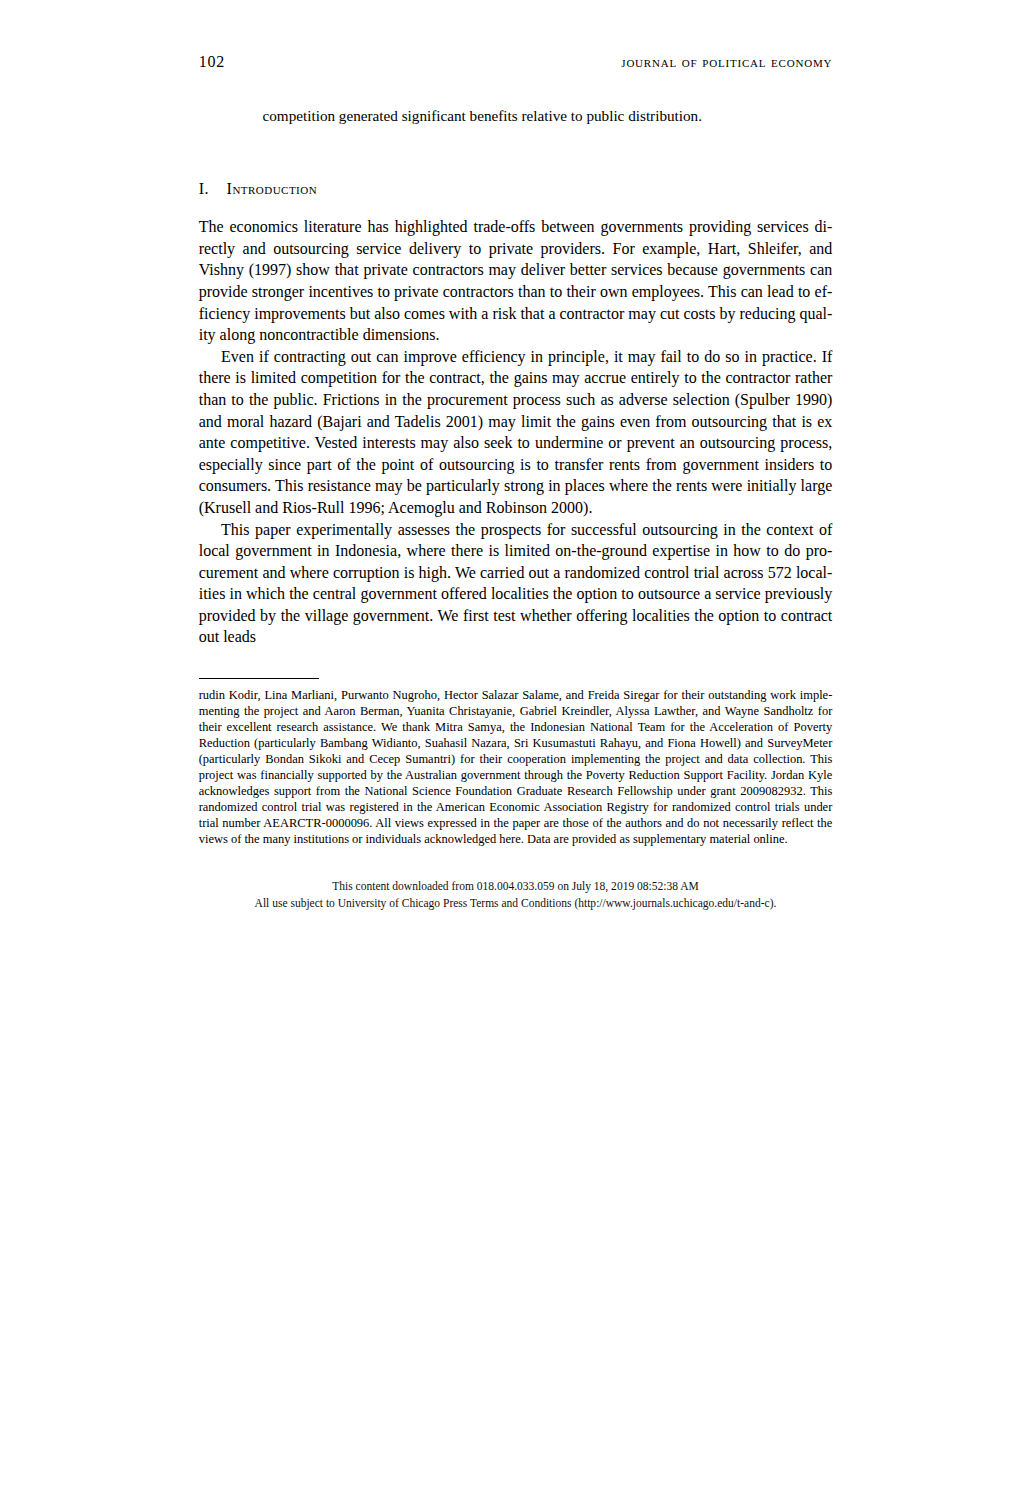102 journal of political economy
competition generated significant benefits relative to public distribution.
I. Introduction
The economics literature has highlighted trade-offs between governments providing services directly and outsourcing service delivery to private providers. For example, Hart, Shleifer, and Vishny (1997) show that private contractors may deliver better services because governments can provide stronger incentives to private contractors than to their own employees. This can lead to efficiency improvements but also comes with a risk that a contractor may cut costs by reducing quality along noncontractible dimensions.
Even if contracting out can improve efficiency in principle, it may fail to do so in practice. If there is limited competition for the contract, the gains may accrue entirely to the contractor rather than to the public. Frictions in the procurement process such as adverse selection (Spulber 1990) and moral hazard (Bajari and Tadelis 2001) may limit the gains even from outsourcing that is ex ante competitive. Vested interests may also seek to undermine or prevent an outsourcing process, especially since part of the point of outsourcing is to transfer rents from government insiders to consumers. This resistance may be particularly strong in places where the rents were initially large (Krusell and Rios-Rull 1996; Acemoglu and Robinson 2000).
This paper experimentally assesses the prospects for successful outsourcing in the context of local government in Indonesia, where there is limited on-the-ground expertise in how to do procurement and where corruption is high. We carried out a randomized control trial across 572 localities in which the central government offered localities the option to outsource a service previously provided by the village government. We first test whether offering localities the option to contract out leads
rudin Kodir, Lina Marliani, Purwanto Nugroho, Hector Salazar Salame, and Freida Siregar for their outstanding work implementing the project and Aaron Berman, Yuanita Christayanie, Gabriel Kreindler, Alyssa Lawther, and Wayne Sandholtz for their excellent research assistance. We thank Mitra Samya, the Indonesian National Team for the Acceleration of Poverty Reduction (particularly Bambang Widianto, Suahasil Nazara, Sri Kusumastuti Rahayu, and Fiona Howell) and SurveyMeter (particularly Bondan Sikoki and Cecep Sumantri) for their cooperation implementing the project and data collection. This project was financially supported by the Australian government through the Poverty Reduction Support Facility. Jordan Kyle acknowledges support from the National Science Foundation Graduate Research Fellowship under grant 2009082932. This randomized control trial was registered in the American Economic Association Registry for randomized control trials under trial number AEARCTR-0000096. All views expressed in the paper are those of the authors and do not necessarily reflect the views of the many institutions or individuals acknowledged here. Data are provided as supplementary material online.
This content downloaded from 018.004.033.059 on July 18, 2019 08:52:38 AM
All use subject to University of Chicago Press Terms and Conditions (http://www.journals.uchicago.edu/t-and-c).